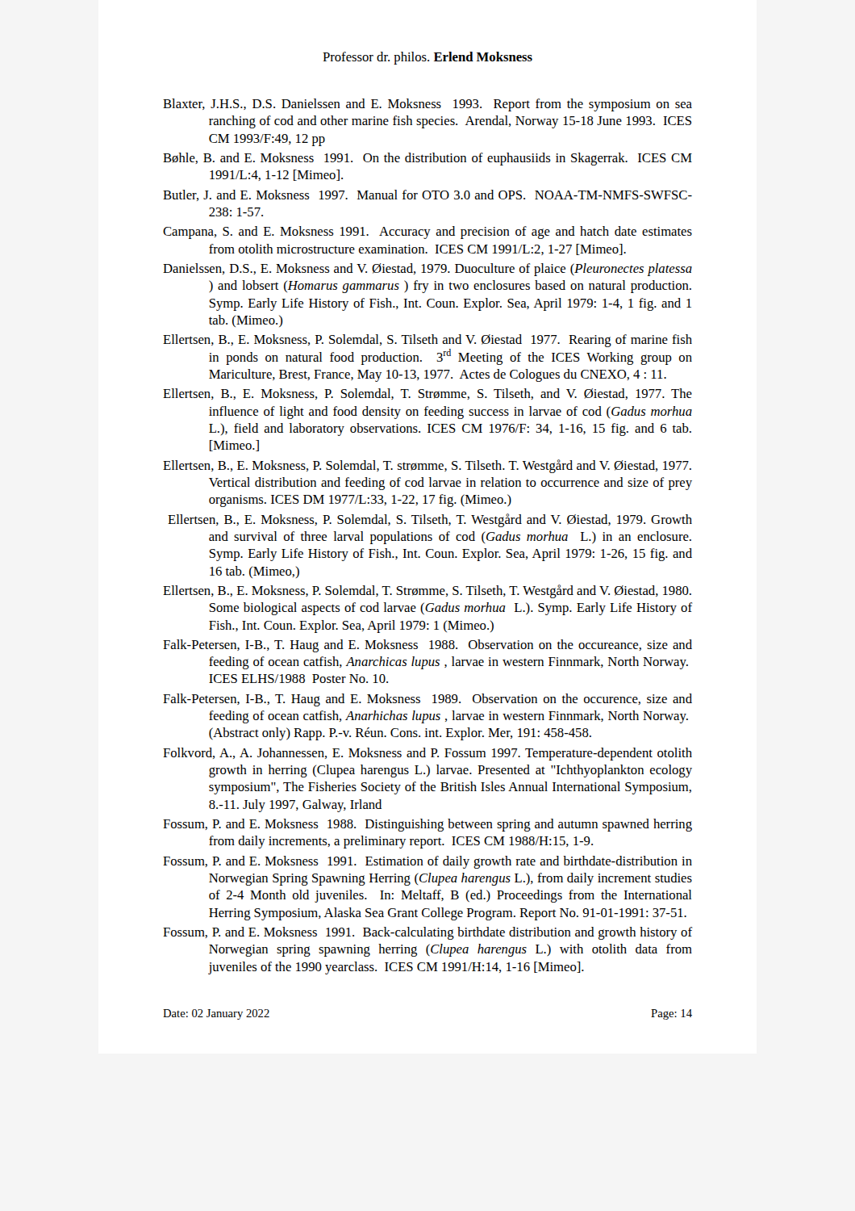Professor dr. philos. Erlend Moksness
Blaxter, J.H.S., D.S. Danielssen and E. Moksness 1993. Report from the symposium on sea ranching of cod and other marine fish species. Arendal, Norway 15-18 June 1993. ICES CM 1993/F:49, 12 pp
Bøhle, B. and E. Moksness 1991. On the distribution of euphausiids in Skagerrak. ICES CM 1991/L:4, 1-12 [Mimeo].
Butler, J. and E. Moksness 1997. Manual for OTO 3.0 and OPS. NOAA-TM-NMFS-SWFSC-238: 1-57.
Campana, S. and E. Moksness 1991. Accuracy and precision of age and hatch date estimates from otolith microstructure examination. ICES CM 1991/L:2, 1-27 [Mimeo].
Danielssen, D.S., E. Moksness and V. Øiestad, 1979. Duoculture of plaice (Pleuronectes platessa ) and lobsert (Homarus gammarus ) fry in two enclosures based on natural production. Symp. Early Life History of Fish., Int. Coun. Explor. Sea, April 1979: 1-4, 1 fig. and 1 tab. (Mimeo.)
Ellertsen, B., E. Moksness, P. Solemdal, S. Tilseth and V. Øiestad 1977. Rearing of marine fish in ponds on natural food production. 3rd Meeting of the ICES Working group on Mariculture, Brest, France, May 10-13, 1977. Actes de Cologues du CNEXO, 4 : 11.
Ellertsen, B., E. Moksness, P. Solemdal, T. Strømme, S. Tilseth, and V. Øiestad, 1977. The influence of light and food density on feeding success in larvae of cod (Gadus morhua L.), field and laboratory observations. ICES CM 1976/F: 34, 1-16, 15 fig. and 6 tab. [Mimeo.]
Ellertsen, B., E. Moksness, P. Solemdal, T. strømme, S. Tilseth. T. Westgård and V. Øiestad, 1977. Vertical distribution and feeding of cod larvae in relation to occurrence and size of prey organisms. ICES DM 1977/L:33, 1-22, 17 fig. (Mimeo.)
Ellertsen, B., E. Moksness, P. Solemdal, S. Tilseth, T. Westgård and V. Øiestad, 1979. Growth and survival of three larval populations of cod (Gadus morhua L.) in an enclosure. Symp. Early Life History of Fish., Int. Coun. Explor. Sea, April 1979: 1-26, 15 fig. and 16 tab. (Mimeo,)
Ellertsen, B., E. Moksness, P. Solemdal, T. Strømme, S. Tilseth, T. Westgård and V. Øiestad, 1980. Some biological aspects of cod larvae (Gadus morhua L.). Symp. Early Life History of Fish., Int. Coun. Explor. Sea, April 1979: 1 (Mimeo.)
Falk-Petersen, I-B., T. Haug and E. Moksness 1988. Observation on the occureance, size and feeding of ocean catfish, Anarchicas lupus , larvae in western Finnmark, North Norway. ICES ELHS/1988 Poster No. 10.
Falk-Petersen, I-B., T. Haug and E. Moksness 1989. Observation on the occurence, size and feeding of ocean catfish, Anarhichas lupus , larvae in western Finnmark, North Norway. (Abstract only) Rapp. P.-v. Réun. Cons. int. Explor. Mer, 191: 458-458.
Folkvord, A., A. Johannessen, E. Moksness and P. Fossum 1997. Temperature-dependent otolith growth in herring (Clupea harengus L.) larvae. Presented at "Ichthyoplankton ecology symposium", The Fisheries Society of the British Isles Annual International Symposium, 8.-11. July 1997, Galway, Irland
Fossum, P. and E. Moksness 1988. Distinguishing between spring and autumn spawned herring from daily increments, a preliminary report. ICES CM 1988/H:15, 1-9.
Fossum, P. and E. Moksness 1991. Estimation of daily growth rate and birthdate-distribution in Norwegian Spring Spawning Herring (Clupea harengus L.), from daily increment studies of 2-4 Month old juveniles. In: Meltaff, B (ed.) Proceedings from the International Herring Symposium, Alaska Sea Grant College Program. Report No. 91-01-1991: 37-51.
Fossum, P. and E. Moksness 1991. Back-calculating birthdate distribution and growth history of Norwegian spring spawning herring (Clupea harengus L.) with otolith data from juveniles of the 1990 yearclass. ICES CM 1991/H:14, 1-16 [Mimeo].
Date: 02 January 2022 Page: 14